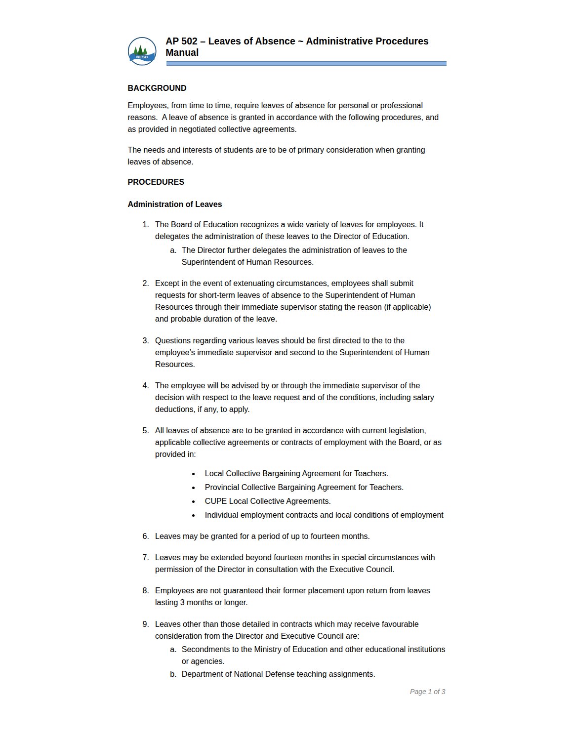NESD
AP 502 – Leaves of Absence ~ Administrative Procedures Manual
BACKGROUND
Employees, from time to time, require leaves of absence for personal or professional reasons. A leave of absence is granted in accordance with the following procedures, and as provided in negotiated collective agreements.
The needs and interests of students are to be of primary consideration when granting leaves of absence.
PROCEDURES
Administration of Leaves
The Board of Education recognizes a wide variety of leaves for employees. It delegates the administration of these leaves to the Director of Education.
The Director further delegates the administration of leaves to the Superintendent of Human Resources.
Except in the event of extenuating circumstances, employees shall submit requests for short-term leaves of absence to the Superintendent of Human Resources through their immediate supervisor stating the reason (if applicable) and probable duration of the leave.
Questions regarding various leaves should be first directed to the to the employee’s immediate supervisor and second to the Superintendent of Human Resources.
The employee will be advised by or through the immediate supervisor of the decision with respect to the leave request and of the conditions, including salary deductions, if any, to apply.
All leaves of absence are to be granted in accordance with current legislation, applicable collective agreements or contracts of employment with the Board, or as provided in:
Local Collective Bargaining Agreement for Teachers.
Provincial Collective Bargaining Agreement for Teachers.
CUPE Local Collective Agreements.
Individual employment contracts and local conditions of employment
Leaves may be granted for a period of up to fourteen months.
Leaves may be extended beyond fourteen months in special circumstances with permission of the Director in consultation with the Executive Council.
Employees are not guaranteed their former placement upon return from leaves lasting 3 months or longer.
Leaves other than those detailed in contracts which may receive favourable consideration from the Director and Executive Council are:
Secondments to the Ministry of Education and other educational institutions or agencies.
Department of National Defense teaching assignments.
Page 1 of 3